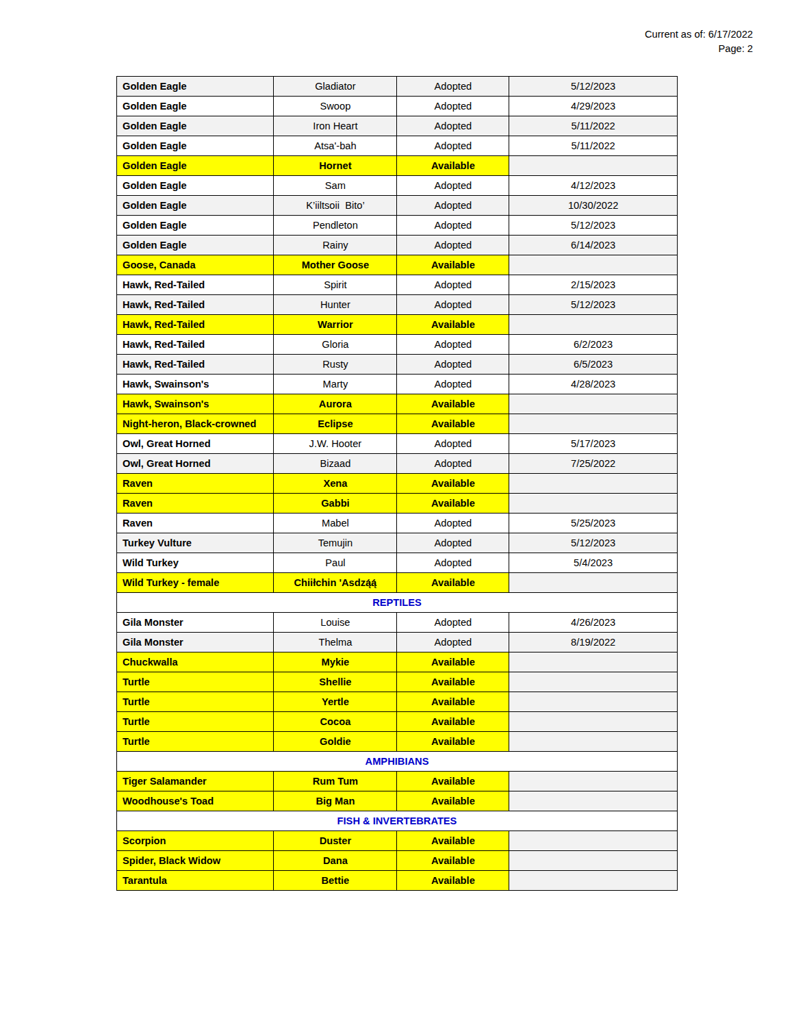Current as of: 6/17/2022
Page: 2
| Golden Eagle | Gladiator | Adopted | 5/12/2023 |
| Golden Eagle | Swoop | Adopted | 4/29/2023 |
| Golden Eagle | Iron Heart | Adopted | 5/11/2022 |
| Golden Eagle | Atsa'-bah | Adopted | 5/11/2022 |
| Golden Eagle | Hornet | Available | |
| Golden Eagle | Sam | Adopted | 4/12/2023 |
| Golden Eagle | K’iiltsoii Bito’ | Adopted | 10/30/2022 |
| Golden Eagle | Pendleton | Adopted | 5/12/2023 |
| Golden Eagle | Rainy | Adopted | 6/14/2023 |
| Goose, Canada | Mother Goose | Available | |
| Hawk, Red-Tailed | Spirit | Adopted | 2/15/2023 |
| Hawk, Red-Tailed | Hunter | Adopted | 5/12/2023 |
| Hawk, Red-Tailed | Warrior | Available | |
| Hawk, Red-Tailed | Gloria | Adopted | 6/2/2023 |
| Hawk, Red-Tailed | Rusty | Adopted | 6/5/2023 |
| Hawk, Swainson's | Marty | Adopted | 4/28/2023 |
| Hawk, Swainson's | Aurora | Available | |
| Night-heron, Black-crowned | Eclipse | Available | |
| Owl, Great Horned | J.W. Hooter | Adopted | 5/17/2023 |
| Owl, Great Horned | Bizaad | Adopted | 7/25/2022 |
| Raven | Xena | Available | |
| Raven | Gabbi | Available | |
| Raven | Mabel | Adopted | 5/25/2023 |
| Turkey Vulture | Temujin | Adopted | 5/12/2023 |
| Wild Turkey | Paul | Adopted | 5/4/2023 |
| Wild Turkey - female | Chiiłchin 'Asdzą́ą́ | Available | |
| REPTILES |
| Gila Monster | Louise | Adopted | 4/26/2023 |
| Gila Monster | Thelma | Adopted | 8/19/2022 |
| Chuckwalla | Mykie | Available | |
| Turtle | Shellie | Available | |
| Turtle | Yertle | Available | |
| Turtle | Cocoa | Available | |
| Turtle | Goldie | Available | |
| AMPHIBIANS |
| Tiger Salamander | Rum Tum | Available | |
| Woodhouse's Toad | Big Man | Available | |
| FISH & INVERTEBRATES |
| Scorpion | Duster | Available | |
| Spider, Black Widow | Dana | Available | |
| Tarantula | Bettie | Available | |